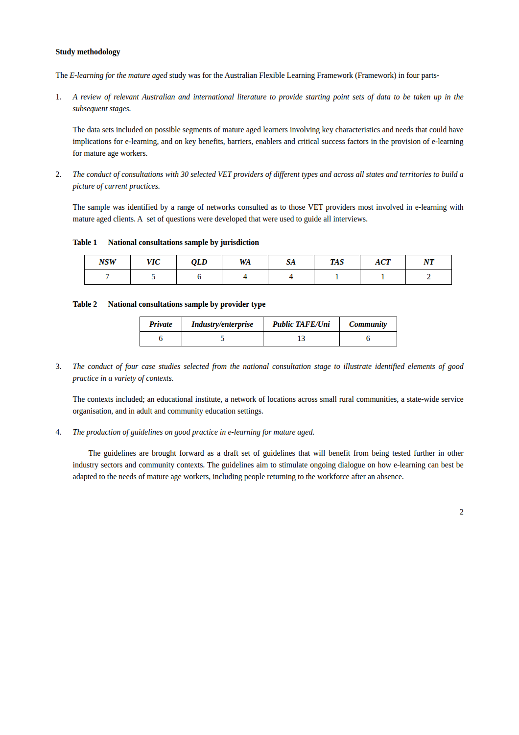Study methodology
The E-learning for the mature aged study was for the Australian Flexible Learning Framework (Framework) in four parts-
A review of relevant Australian and international literature to provide starting point sets of data to be taken up in the subsequent stages.
The data sets included on possible segments of mature aged learners involving key characteristics and needs that could have implications for e-learning, and on key benefits, barriers, enablers and critical success factors in the provision of e-learning for mature age workers.
The conduct of consultations with 30 selected VET providers of different types and across all states and territories to build a picture of current practices.
The sample was identified by a range of networks consulted as to those VET providers most involved in e-learning with mature aged clients. A set of questions were developed that were used to guide all interviews.
Table 1 National consultations sample by jurisdiction
| NSW | VIC | QLD | WA | SA | TAS | ACT | NT |
| --- | --- | --- | --- | --- | --- | --- | --- |
| 7 | 5 | 6 | 4 | 4 | 1 | 1 | 2 |
Table 2 National consultations sample by provider type
| Private | Industry/enterprise | Public TAFE/Uni | Community |
| --- | --- | --- | --- |
| 6 | 5 | 13 | 6 |
The conduct of four case studies selected from the national consultation stage to illustrate identified elements of good practice in a variety of contexts.
The contexts included; an educational institute, a network of locations across small rural communities, a state-wide service organisation, and in adult and community education settings.
The production of guidelines on good practice in e-learning for mature aged.
The guidelines are brought forward as a draft set of guidelines that will benefit from being tested further in other industry sectors and community contexts. The guidelines aim to stimulate ongoing dialogue on how e-learning can best be adapted to the needs of mature age workers, including people returning to the workforce after an absence.
2